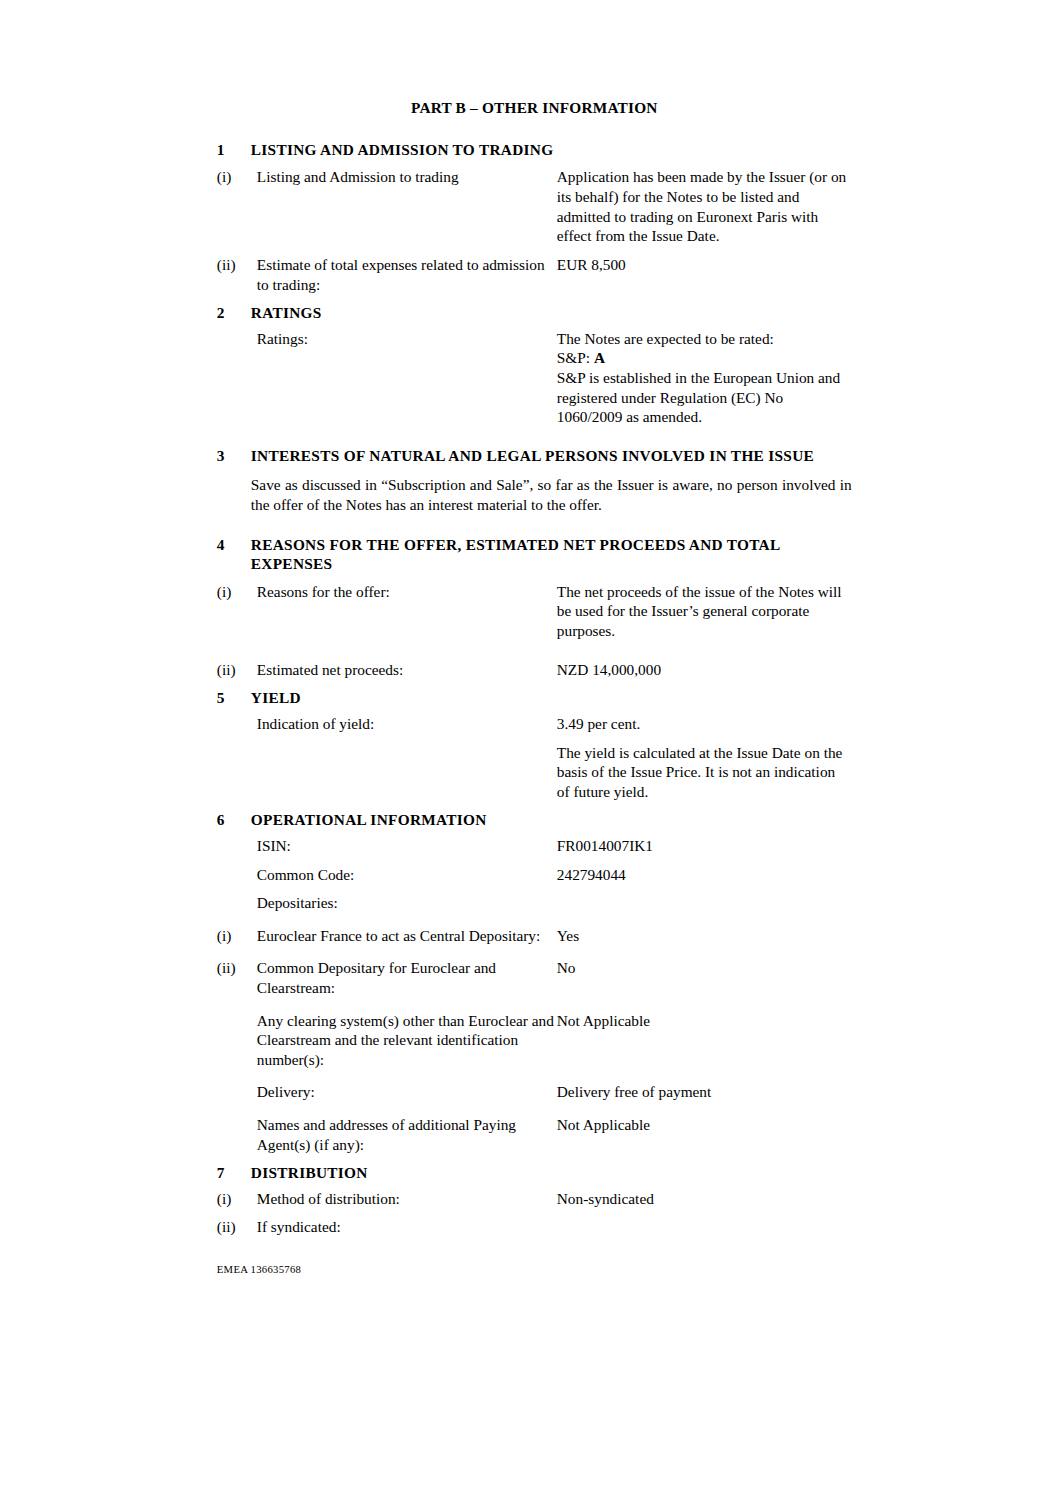PART B – OTHER INFORMATION
| 1 | LISTING AND ADMISSION TO TRADING |
| (i) | Listing and Admission to trading | Application has been made by the Issuer (or on its behalf) for the Notes to be listed and admitted to trading on Euronext Paris with effect from the Issue Date. |
| (ii) | Estimate of total expenses related to admission to trading: | EUR 8,500 |
| 2 | RATINGS |
| | Ratings: | The Notes are expected to be rated: S&P: A S&P is established in the European Union and registered under Regulation (EC) No 1060/2009 as amended. |
| 3 | INTERESTS OF NATURAL AND LEGAL PERSONS INVOLVED IN THE ISSUE |
Save as discussed in “Subscription and Sale”, so far as the Issuer is aware, no person involved in the offer of the Notes has an interest material to the offer.
| 4 | REASONS FOR THE OFFER, ESTIMATED NET PROCEEDS AND TOTAL EXPENSES |
| (i) | Reasons for the offer: | The net proceeds of the issue of the Notes will be used for the Issuer’s general corporate purposes. |
| (ii) | Estimated net proceeds: | NZD 14,000,000 |
| 5 | YIELD |
| | Indication of yield: | 3.49 per cent. |
| | | The yield is calculated at the Issue Date on the basis of the Issue Price. It is not an indication of future yield. |
| 6 | OPERATIONAL INFORMATION |
| | ISIN: | FR0014007IK1 |
| | Common Code: | 242794044 |
| | Depositaries: | |
| (i) | Euroclear France to act as Central Depositary: | Yes |
| (ii) | Common Depositary for Euroclear and Clearstream: | No |
| | Any clearing system(s) other than Euroclear and Clearstream and the relevant identification number(s): | Not Applicable |
| | Delivery: | Delivery free of payment |
| | Names and addresses of additional Paying Agent(s) (if any): | Not Applicable |
| 7 | DISTRIBUTION |
| (i) | Method of distribution: | Non-syndicated |
| (ii) | If syndicated: | |
EMEA 136635768